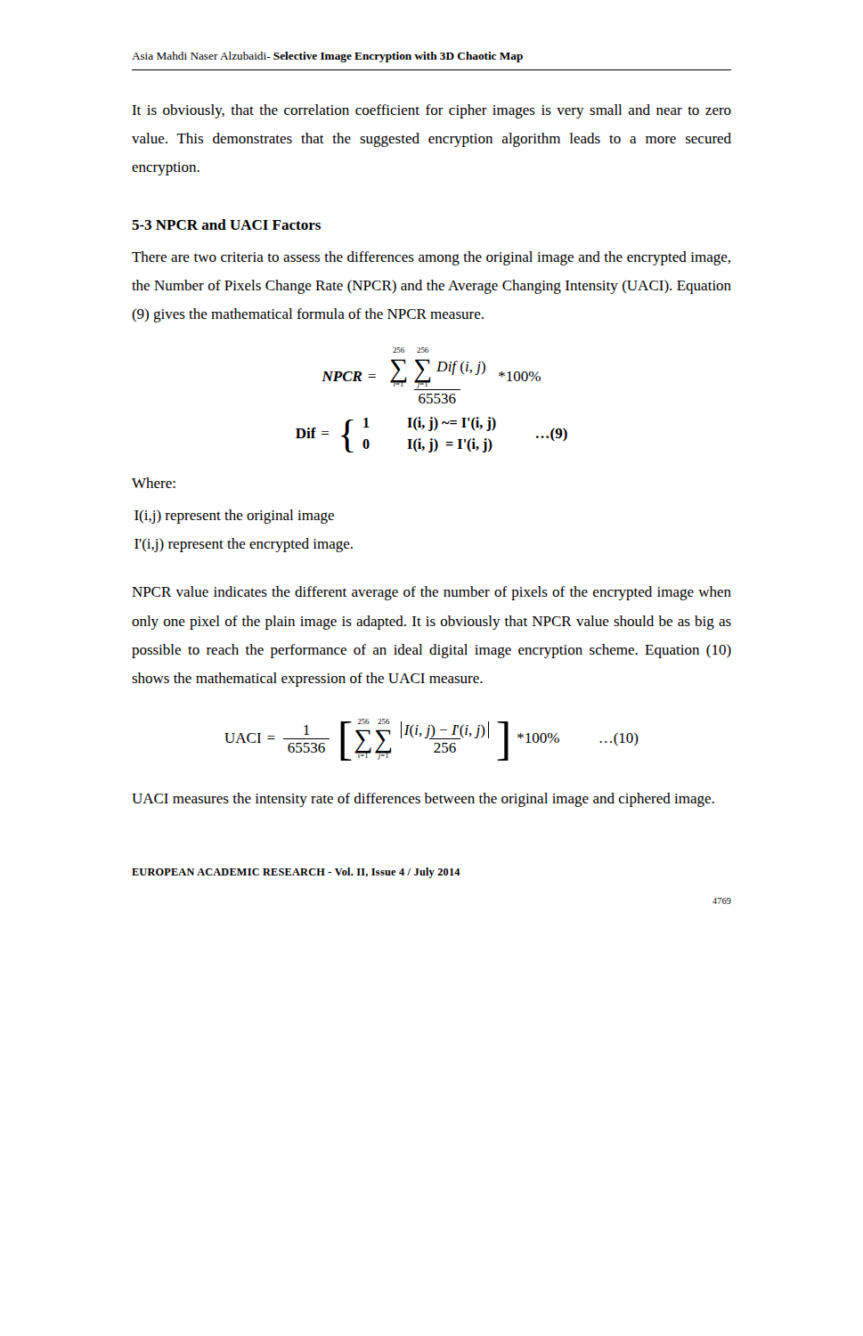Asia Mahdi Naser Alzubaidi- Selective Image Encryption with 3D Chaotic Map
It is obviously, that the correlation coefficient for cipher images is very small and near to zero value. This demonstrates that the suggested encryption algorithm leads to a more secured encryption.
5-3 NPCR and UACI Factors
There are two criteria to assess the differences among the original image and the encrypted image, the Number of Pixels Change Rate (NPCR) and the Average Changing Intensity (UACI). Equation (9) gives the mathematical formula of the NPCR measure.
NPCR = 256∑i=1 256∑j=1 Dif (i, j) 65536 *100%
Dif = { 1 I(i, j) ~= I'(i, j) 0 I(i, j) = I'(i, j) …(9)
Where:
I(i,j) represent the original image
I'(i,j) represent the encrypted image.
NPCR value indicates the different average of the number of pixels of the encrypted image when only one pixel of the plain image is adapted. It is obviously that NPCR value should be as big as possible to reach the performance of an ideal digital image encryption scheme. Equation (10) shows the mathematical expression of the UACI measure.
UACI = 1 65536 [ 256∑i=1 256∑j=1 I(i, j) − I'(i, j) 256 ] *100% …(10)
UACI measures the intensity rate of differences between the original image and ciphered image.
EUROPEAN ACADEMIC RESEARCH - Vol. II, Issue 4 / July 2014
4769